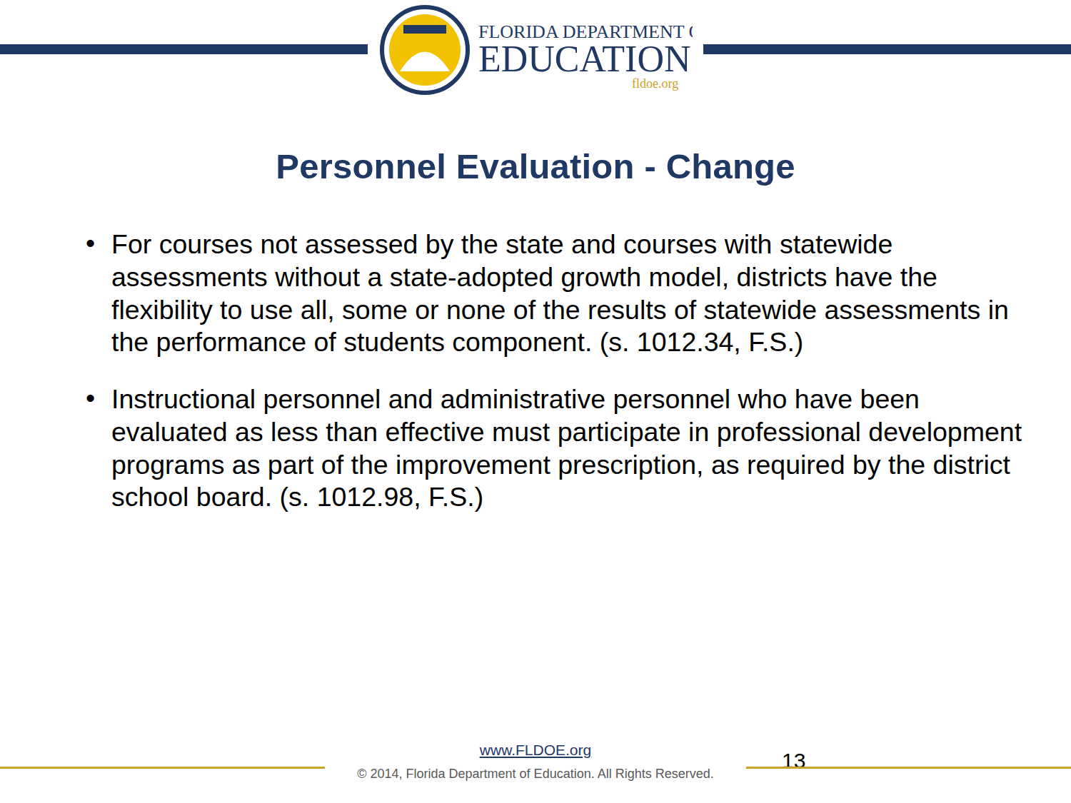Personnel Evaluation - Change
For courses not assessed by the state and courses with statewide assessments without a state-adopted growth model, districts have the flexibility to use all, some or none of the results of statewide assessments in the performance of students component. (s. 1012.34, F.S.)
Instructional personnel and administrative personnel who have been evaluated as less than effective must participate in professional development programs as part of the improvement prescription, as required by the district school board. (s. 1012.98, F.S.)
www.FLDOE.org
13
© 2014, Florida Department of Education. All Rights Reserved.